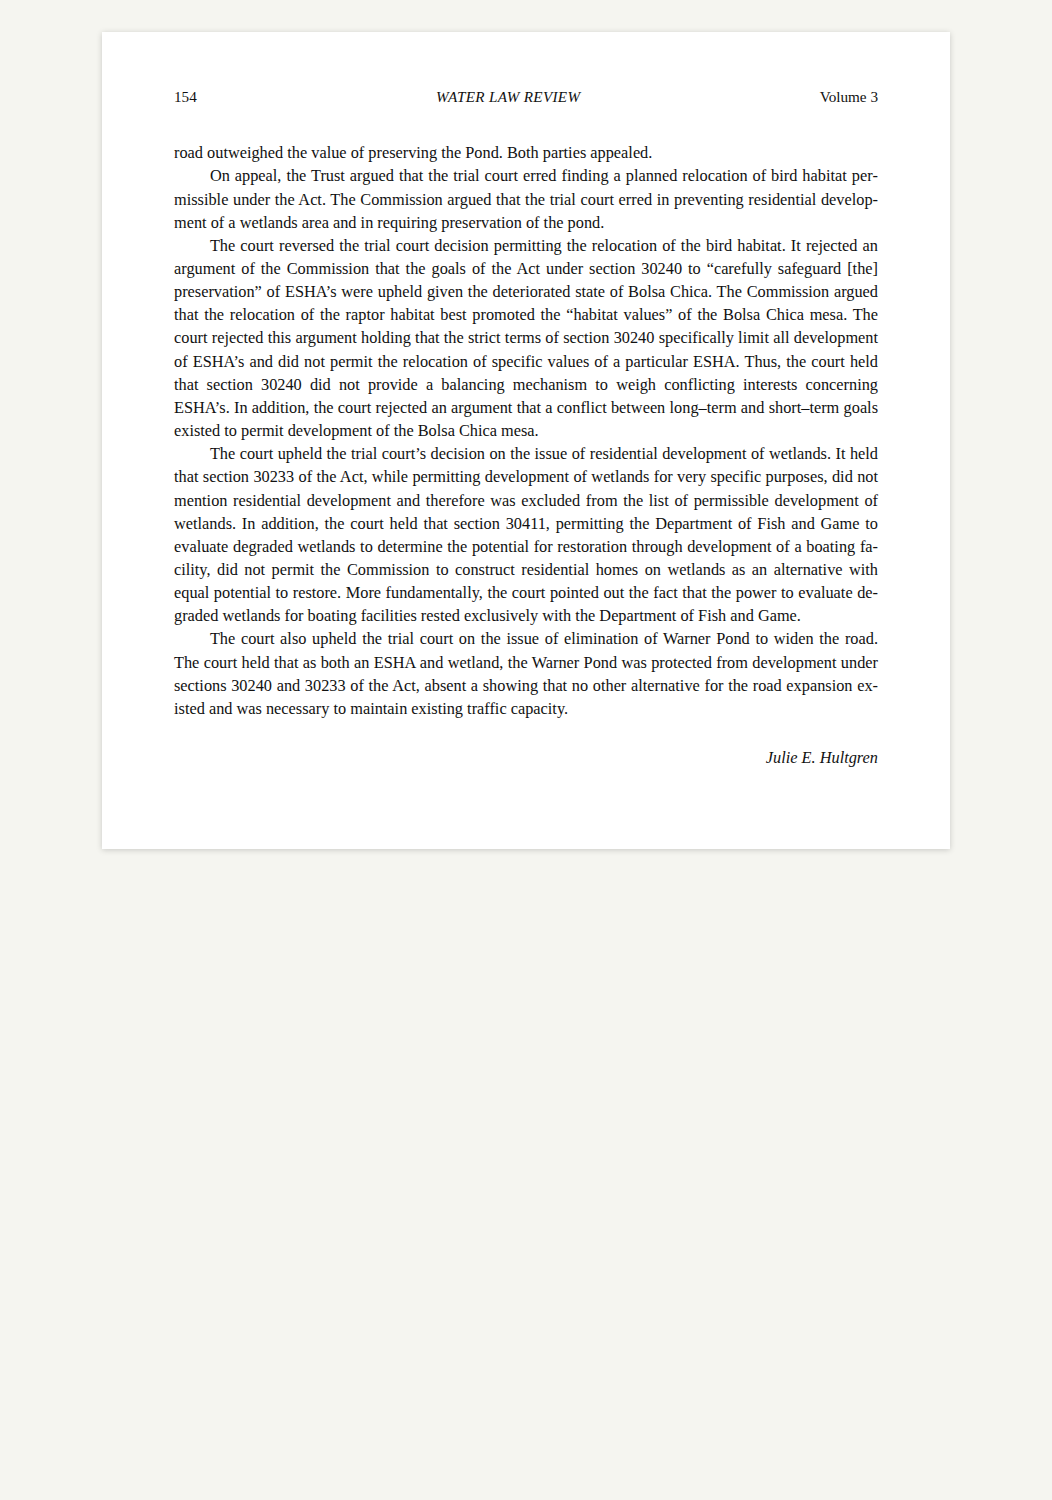154 WATER LAW REVIEW Volume 3
road outweighed the value of preserving the Pond. Both parties appealed.
On appeal, the Trust argued that the trial court erred finding a planned relocation of bird habitat permissible under the Act. The Commission argued that the trial court erred in preventing residential development of a wetlands area and in requiring preservation of the pond.
The court reversed the trial court decision permitting the relocation of the bird habitat. It rejected an argument of the Commission that the goals of the Act under section 30240 to “carefully safeguard [the] preservation” of ESHA’s were upheld given the deteriorated state of Bolsa Chica. The Commission argued that the relocation of the raptor habitat best promoted the “habitat values” of the Bolsa Chica mesa. The court rejected this argument holding that the strict terms of section 30240 specifically limit all development of ESHA’s and did not permit the relocation of specific values of a particular ESHA. Thus, the court held that section 30240 did not provide a balancing mechanism to weigh conflicting interests concerning ESHA’s. In addition, the court rejected an argument that a conflict between long–term and short–term goals existed to permit development of the Bolsa Chica mesa.
The court upheld the trial court’s decision on the issue of residential development of wetlands. It held that section 30233 of the Act, while permitting development of wetlands for very specific purposes, did not mention residential development and therefore was excluded from the list of permissible development of wetlands. In addition, the court held that section 30411, permitting the Department of Fish and Game to evaluate degraded wetlands to determine the potential for restoration through development of a boating facility, did not permit the Commission to construct residential homes on wetlands as an alternative with equal potential to restore. More fundamentally, the court pointed out the fact that the power to evaluate degraded wetlands for boating facilities rested exclusively with the Department of Fish and Game.
The court also upheld the trial court on the issue of elimination of Warner Pond to widen the road. The court held that as both an ESHA and wetland, the Warner Pond was protected from development under sections 30240 and 30233 of the Act, absent a showing that no other alternative for the road expansion existed and was necessary to maintain existing traffic capacity.
Julie E. Hultgren